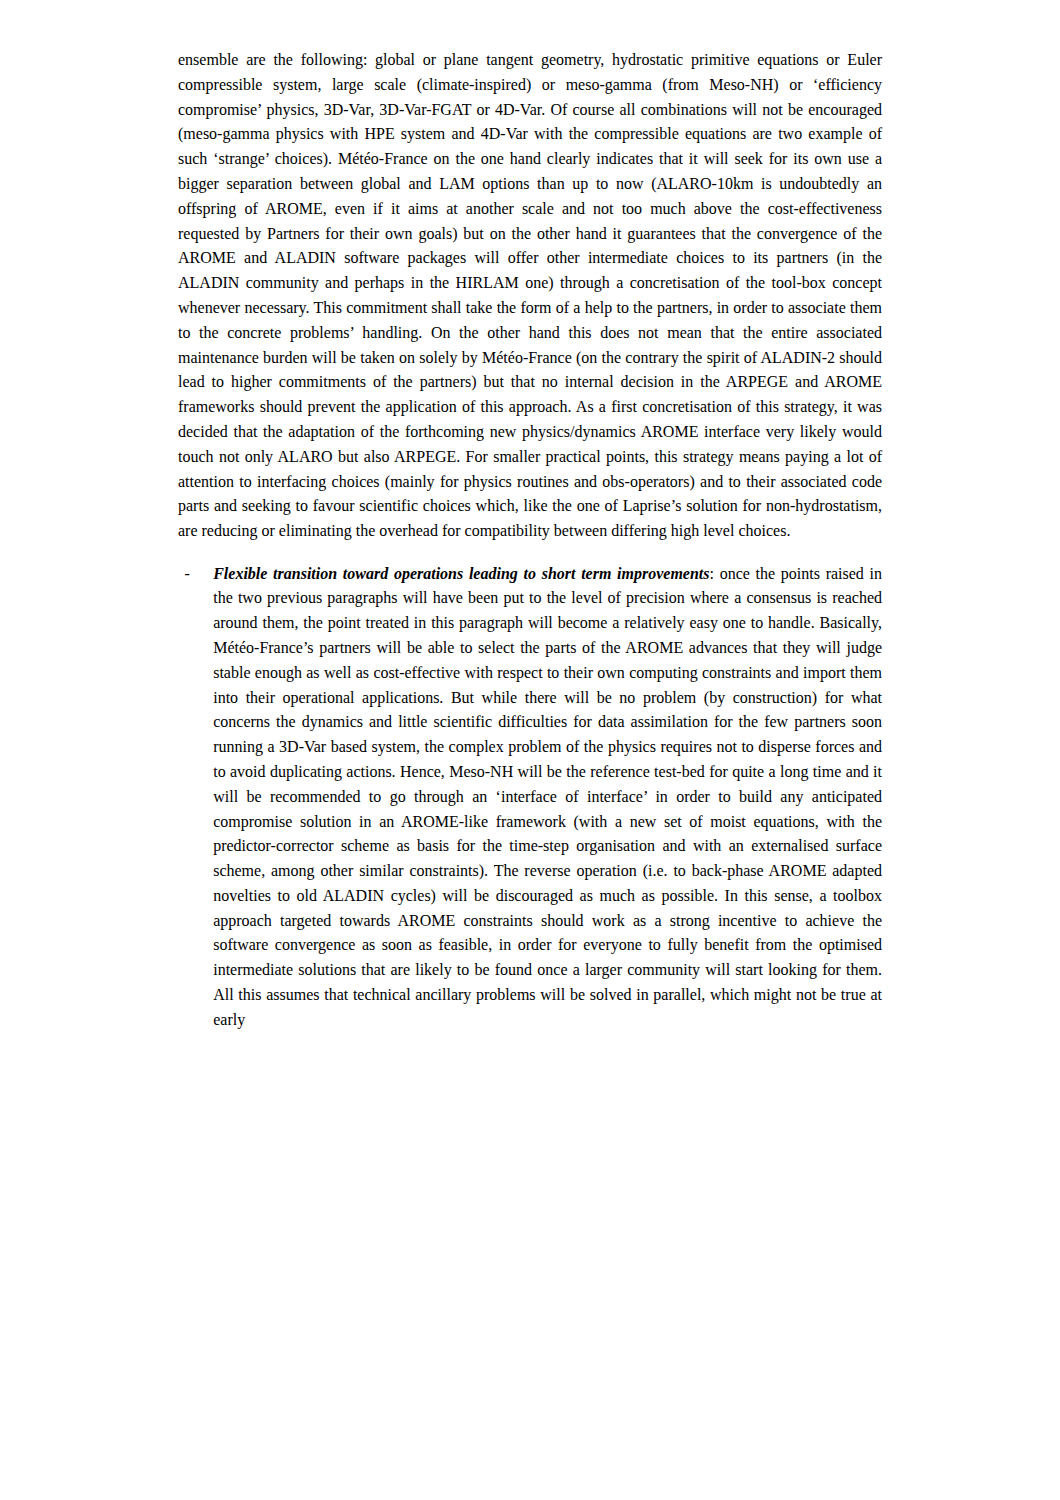ensemble are the following: global or plane tangent geometry, hydrostatic primitive equations or Euler compressible system, large scale (climate-inspired) or meso-gamma (from Meso-NH) or ‘efficiency compromise’ physics, 3D-Var, 3D-Var-FGAT or 4D-Var. Of course all combinations will not be encouraged (meso-gamma physics with HPE system and 4D-Var with the compressible equations are two example of such ‘strange’ choices). Météo-France on the one hand clearly indicates that it will seek for its own use a bigger separation between global and LAM options than up to now (ALARO-10km is undoubtedly an offspring of AROME, even if it aims at another scale and not too much above the cost-effectiveness requested by Partners for their own goals) but on the other hand it guarantees that the convergence of the AROME and ALADIN software packages will offer other intermediate choices to its partners (in the ALADIN community and perhaps in the HIRLAM one) through a concretisation of the tool-box concept whenever necessary. This commitment shall take the form of a help to the partners, in order to associate them to the concrete problems’ handling. On the other hand this does not mean that the entire associated maintenance burden will be taken on solely by Météo-France (on the contrary the spirit of ALADIN-2 should lead to higher commitments of the partners) but that no internal decision in the ARPEGE and AROME frameworks should prevent the application of this approach. As a first concretisation of this strategy, it was decided that the adaptation of the forthcoming new physics/dynamics AROME interface very likely would touch not only ALARO but also ARPEGE. For smaller practical points, this strategy means paying a lot of attention to interfacing choices (mainly for physics routines and obs-operators) and to their associated code parts and seeking to favour scientific choices which, like the one of Laprise’s solution for non-hydrostatism, are reducing or eliminating the overhead for compatibility between differing high level choices.
Flexible transition toward operations leading to short term improvements: once the points raised in the two previous paragraphs will have been put to the level of precision where a consensus is reached around them, the point treated in this paragraph will become a relatively easy one to handle. Basically, Météo-France’s partners will be able to select the parts of the AROME advances that they will judge stable enough as well as cost-effective with respect to their own computing constraints and import them into their operational applications. But while there will be no problem (by construction) for what concerns the dynamics and little scientific difficulties for data assimilation for the few partners soon running a 3D-Var based system, the complex problem of the physics requires not to disperse forces and to avoid duplicating actions. Hence, Meso-NH will be the reference test-bed for quite a long time and it will be recommended to go through an ‘interface of interface’ in order to build any anticipated compromise solution in an AROME-like framework (with a new set of moist equations, with the predictor-corrector scheme as basis for the time-step organisation and with an externalised surface scheme, among other similar constraints). The reverse operation (i.e. to back-phase AROME adapted novelties to old ALADIN cycles) will be discouraged as much as possible. In this sense, a toolbox approach targeted towards AROME constraints should work as a strong incentive to achieve the software convergence as soon as feasible, in order for everyone to fully benefit from the optimised intermediate solutions that are likely to be found once a larger community will start looking for them. All this assumes that technical ancillary problems will be solved in parallel, which might not be true at early